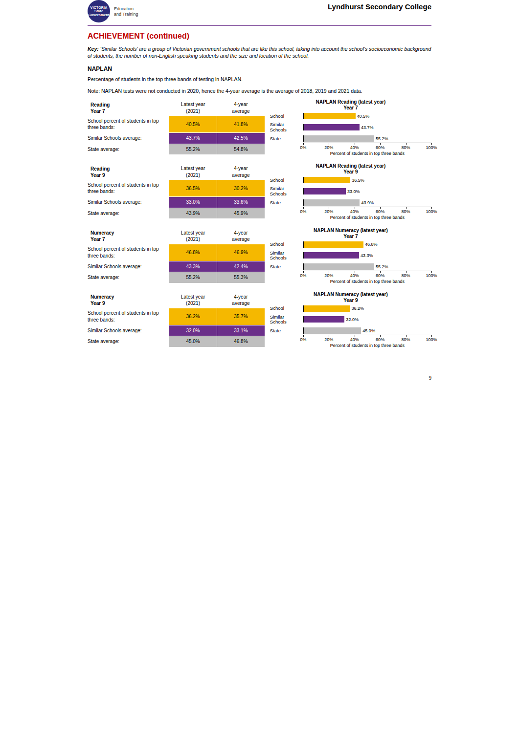VICTORIA
State
Government
Education
and Training
Lyndhurst Secondary College
ACHIEVEMENT (continued)
Key: ‘Similar Schools’ are a group of Victorian government schools that are like this school, taking into account the school’s socioeconomic background of students, the number of non-English speaking students and the size and location of the school.
NAPLAN
Percentage of students in the top three bands of testing in NAPLAN.
Note: NAPLAN tests were not conducted in 2020, hence the 4-year average is the average of 2018, 2019 and 2021 data.
| Reading Year 7 | Latest year (2021) | 4-year average |
| --- | --- | --- |
| School percent of students in top three bands: | 40.5% | 41.8% |
| Similar Schools average: | 43.7% | 42.5% |
| State average: | 55.2% | 54.8% |
NAPLAN Reading (latest year)
Year 7
School
40.5%
Similar
Schools
43.7%
State
55.2%
0%
20%
40%
60%
80%
100%
Percent of students in top three bands
| Reading Year 9 | Latest year (2021) | 4-year average |
| --- | --- | --- |
| School percent of students in top three bands: | 36.5% | 30.2% |
| Similar Schools average: | 33.0% | 33.6% |
| State average: | 43.9% | 45.9% |
NAPLAN Reading (latest year)
Year 9
School
36.5%
Similar
Schools
33.0%
State
43.9%
0%
20%
40%
60%
80%
100%
Percent of students in top three bands
| Numeracy Year 7 | Latest year (2021) | 4-year average |
| --- | --- | --- |
| School percent of students in top three bands: | 46.8% | 46.9% |
| Similar Schools average: | 43.3% | 42.4% |
| State average: | 55.2% | 55.3% |
NAPLAN Numeracy (latest year)
Year 7
School
46.8%
Similar
Schools
43.3%
State
55.2%
0%
20%
40%
60%
80%
100%
Percent of students in top three bands
| Numeracy Year 9 | Latest year (2021) | 4-year average |
| --- | --- | --- |
| School percent of students in top three bands: | 36.2% | 35.7% |
| Similar Schools average: | 32.0% | 33.1% |
| State average: | 45.0% | 46.8% |
NAPLAN Numeracy (latest year)
Year 9
School
36.2%
Similar
Schools
32.0%
State
45.0%
0%
20%
40%
60%
80%
100%
Percent of students in top three bands
9